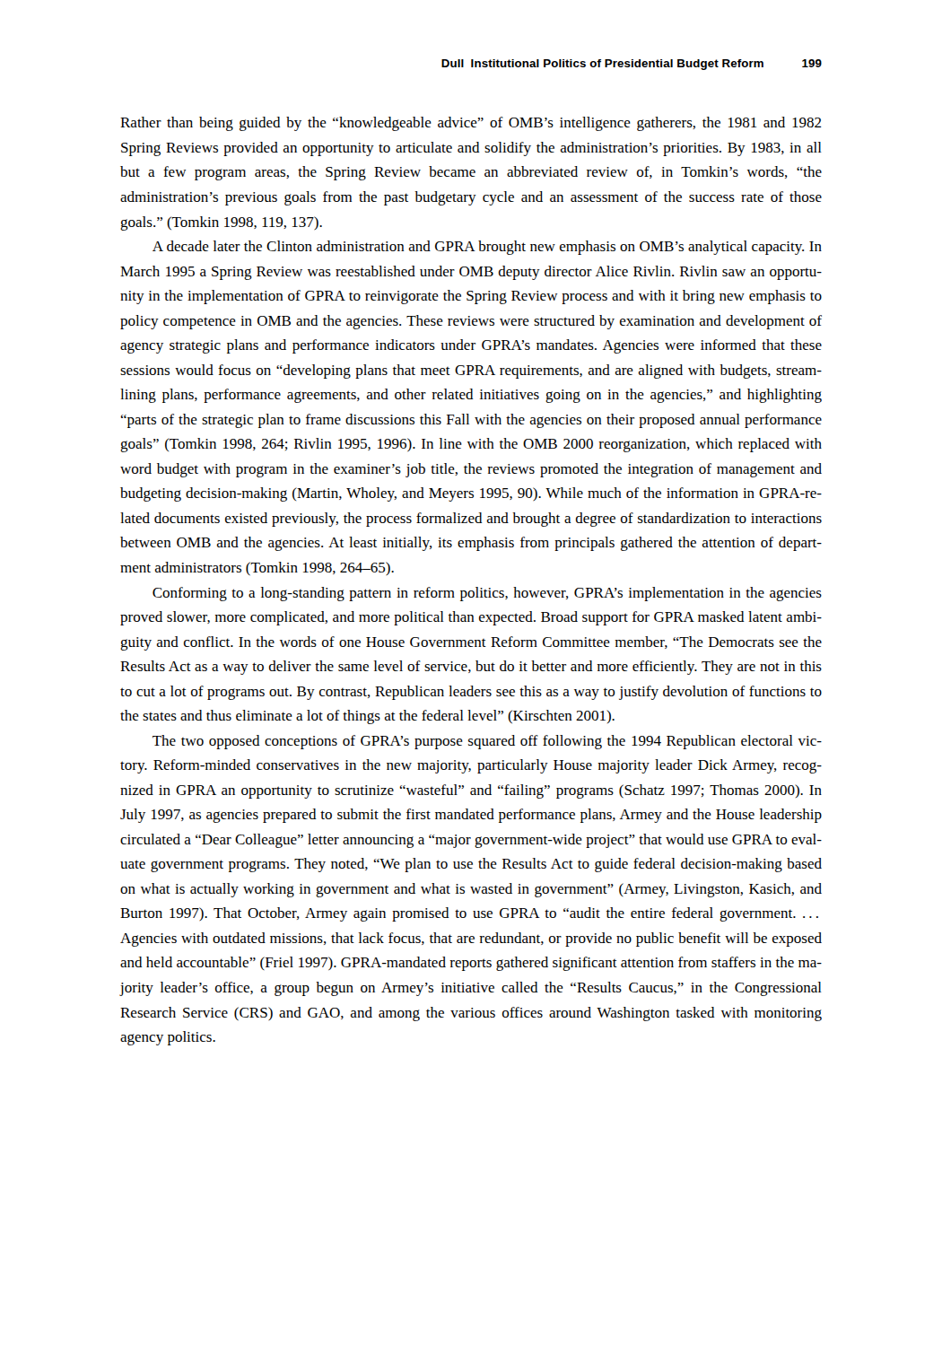Dull Institutional Politics of Presidential Budget Reform 199
Rather than being guided by the “knowledgeable advice” of OMB’s intelligence gatherers, the 1981 and 1982 Spring Reviews provided an opportunity to articulate and solidify the administration’s priorities. By 1983, in all but a few program areas, the Spring Review became an abbreviated review of, in Tomkin’s words, “the administration’s previous goals from the past budgetary cycle and an assessment of the success rate of those goals.” (Tomkin 1998, 119, 137).
A decade later the Clinton administration and GPRA brought new emphasis on OMB’s analytical capacity. In March 1995 a Spring Review was reestablished under OMB deputy director Alice Rivlin. Rivlin saw an opportunity in the implementation of GPRA to reinvigorate the Spring Review process and with it bring new emphasis to policy competence in OMB and the agencies. These reviews were structured by examination and development of agency strategic plans and performance indicators under GPRA’s mandates. Agencies were informed that these sessions would focus on “developing plans that meet GPRA requirements, and are aligned with budgets, streamlining plans, performance agreements, and other related initiatives going on in the agencies,” and highlighting “parts of the strategic plan to frame discussions this Fall with the agencies on their proposed annual performance goals” (Tomkin 1998, 264; Rivlin 1995, 1996). In line with the OMB 2000 reorganization, which replaced with word budget with program in the examiner’s job title, the reviews promoted the integration of management and budgeting decision-making (Martin, Wholey, and Meyers 1995, 90). While much of the information in GPRA-related documents existed previously, the process formalized and brought a degree of standardization to interactions between OMB and the agencies. At least initially, its emphasis from principals gathered the attention of department administrators (Tomkin 1998, 264–65).
Conforming to a long-standing pattern in reform politics, however, GPRA’s implementation in the agencies proved slower, more complicated, and more political than expected. Broad support for GPRA masked latent ambiguity and conflict. In the words of one House Government Reform Committee member, “The Democrats see the Results Act as a way to deliver the same level of service, but do it better and more efficiently. They are not in this to cut a lot of programs out. By contrast, Republican leaders see this as a way to justify devolution of functions to the states and thus eliminate a lot of things at the federal level” (Kirschten 2001).
The two opposed conceptions of GPRA’s purpose squared off following the 1994 Republican electoral victory. Reform-minded conservatives in the new majority, particularly House majority leader Dick Armey, recognized in GPRA an opportunity to scrutinize “wasteful” and “failing” programs (Schatz 1997; Thomas 2000). In July 1997, as agencies prepared to submit the first mandated performance plans, Armey and the House leadership circulated a “Dear Colleague” letter announcing a “major government-wide project” that would use GPRA to evaluate government programs. They noted, “We plan to use the Results Act to guide federal decision-making based on what is actually working in government and what is wasted in government” (Armey, Livingston, Kasich, and Burton 1997). That October, Armey again promised to use GPRA to “audit the entire federal government. ... Agencies with outdated missions, that lack focus, that are redundant, or provide no public benefit will be exposed and held accountable” (Friel 1997). GPRA-mandated reports gathered significant attention from staffers in the majority leader’s office, a group begun on Armey’s initiative called the “Results Caucus,” in the Congressional Research Service (CRS) and GAO, and among the various offices around Washington tasked with monitoring agency politics.